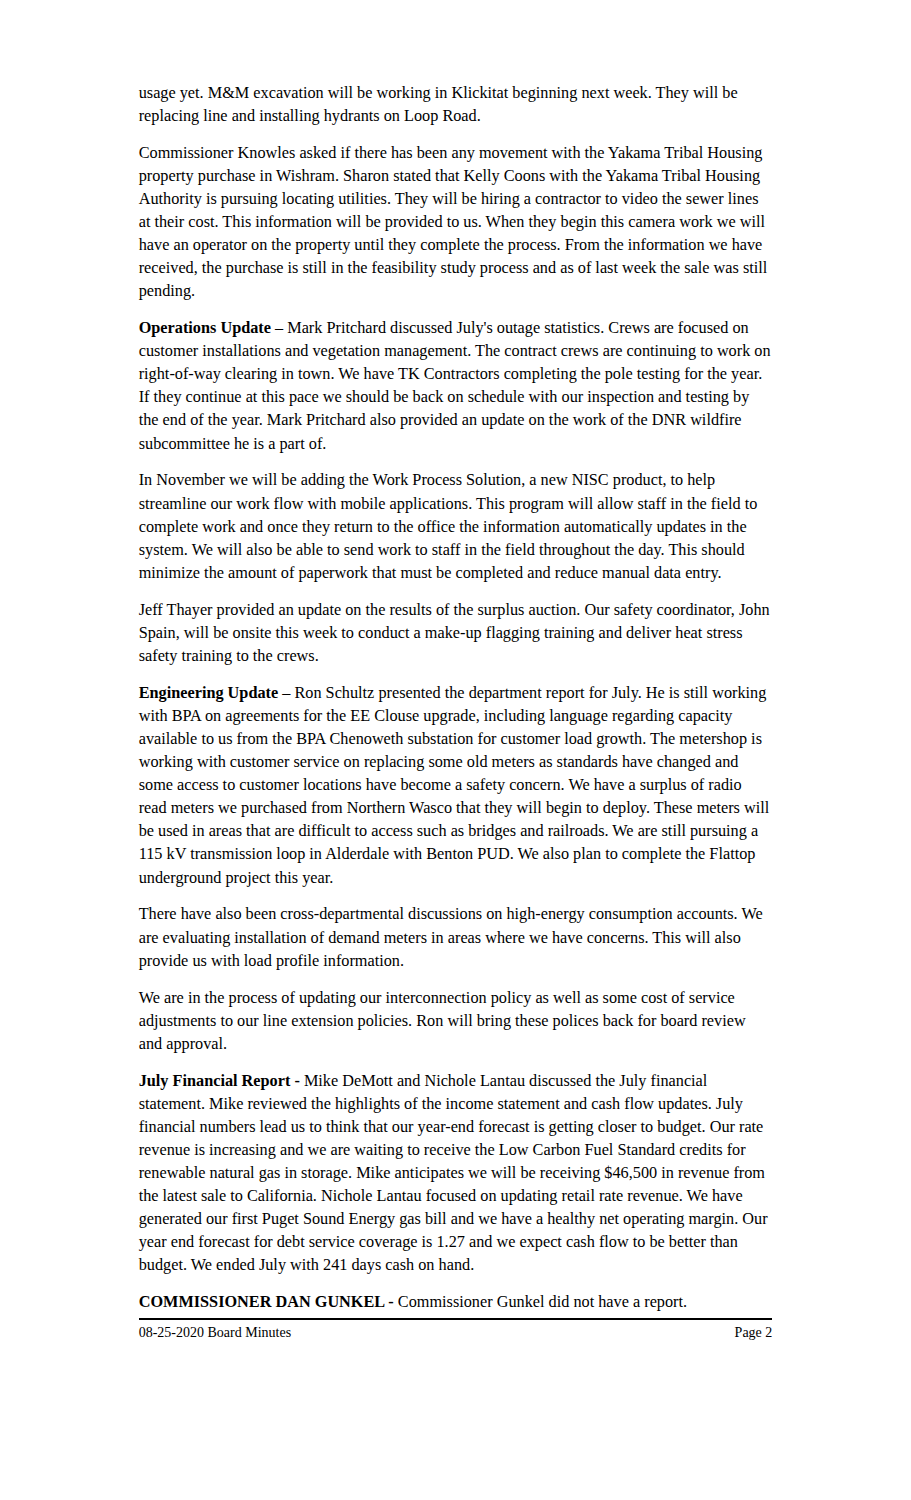usage yet. M&M excavation will be working in Klickitat beginning next week. They will be replacing line and installing hydrants on Loop Road.
Commissioner Knowles asked if there has been any movement with the Yakama Tribal Housing property purchase in Wishram. Sharon stated that Kelly Coons with the Yakama Tribal Housing Authority is pursuing locating utilities. They will be hiring a contractor to video the sewer lines at their cost. This information will be provided to us. When they begin this camera work we will have an operator on the property until they complete the process. From the information we have received, the purchase is still in the feasibility study process and as of last week the sale was still pending.
Operations Update – Mark Pritchard discussed July's outage statistics. Crews are focused on customer installations and vegetation management. The contract crews are continuing to work on right-of-way clearing in town. We have TK Contractors completing the pole testing for the year. If they continue at this pace we should be back on schedule with our inspection and testing by the end of the year. Mark Pritchard also provided an update on the work of the DNR wildfire subcommittee he is a part of.
In November we will be adding the Work Process Solution, a new NISC product, to help streamline our work flow with mobile applications. This program will allow staff in the field to complete work and once they return to the office the information automatically updates in the system. We will also be able to send work to staff in the field throughout the day. This should minimize the amount of paperwork that must be completed and reduce manual data entry.
Jeff Thayer provided an update on the results of the surplus auction. Our safety coordinator, John Spain, will be onsite this week to conduct a make-up flagging training and deliver heat stress safety training to the crews.
Engineering Update – Ron Schultz presented the department report for July. He is still working with BPA on agreements for the EE Clouse upgrade, including language regarding capacity available to us from the BPA Chenoweth substation for customer load growth. The metershop is working with customer service on replacing some old meters as standards have changed and some access to customer locations have become a safety concern. We have a surplus of radio read meters we purchased from Northern Wasco that they will begin to deploy. These meters will be used in areas that are difficult to access such as bridges and railroads. We are still pursuing a 115 kV transmission loop in Alderdale with Benton PUD. We also plan to complete the Flattop underground project this year.
There have also been cross-departmental discussions on high-energy consumption accounts. We are evaluating installation of demand meters in areas where we have concerns. This will also provide us with load profile information.
We are in the process of updating our interconnection policy as well as some cost of service adjustments to our line extension policies. Ron will bring these polices back for board review and approval.
July Financial Report - Mike DeMott and Nichole Lantau discussed the July financial statement. Mike reviewed the highlights of the income statement and cash flow updates. July financial numbers lead us to think that our year-end forecast is getting closer to budget. Our rate revenue is increasing and we are waiting to receive the Low Carbon Fuel Standard credits for renewable natural gas in storage. Mike anticipates we will be receiving $46,500 in revenue from the latest sale to California. Nichole Lantau focused on updating retail rate revenue. We have generated our first Puget Sound Energy gas bill and we have a healthy net operating margin. Our year end forecast for debt service coverage is 1.27 and we expect cash flow to be better than budget. We ended July with 241 days cash on hand.
COMMISSIONER DAN GUNKEL - Commissioner Gunkel did not have a report.
08-25-2020 Board Minutes
Page 2